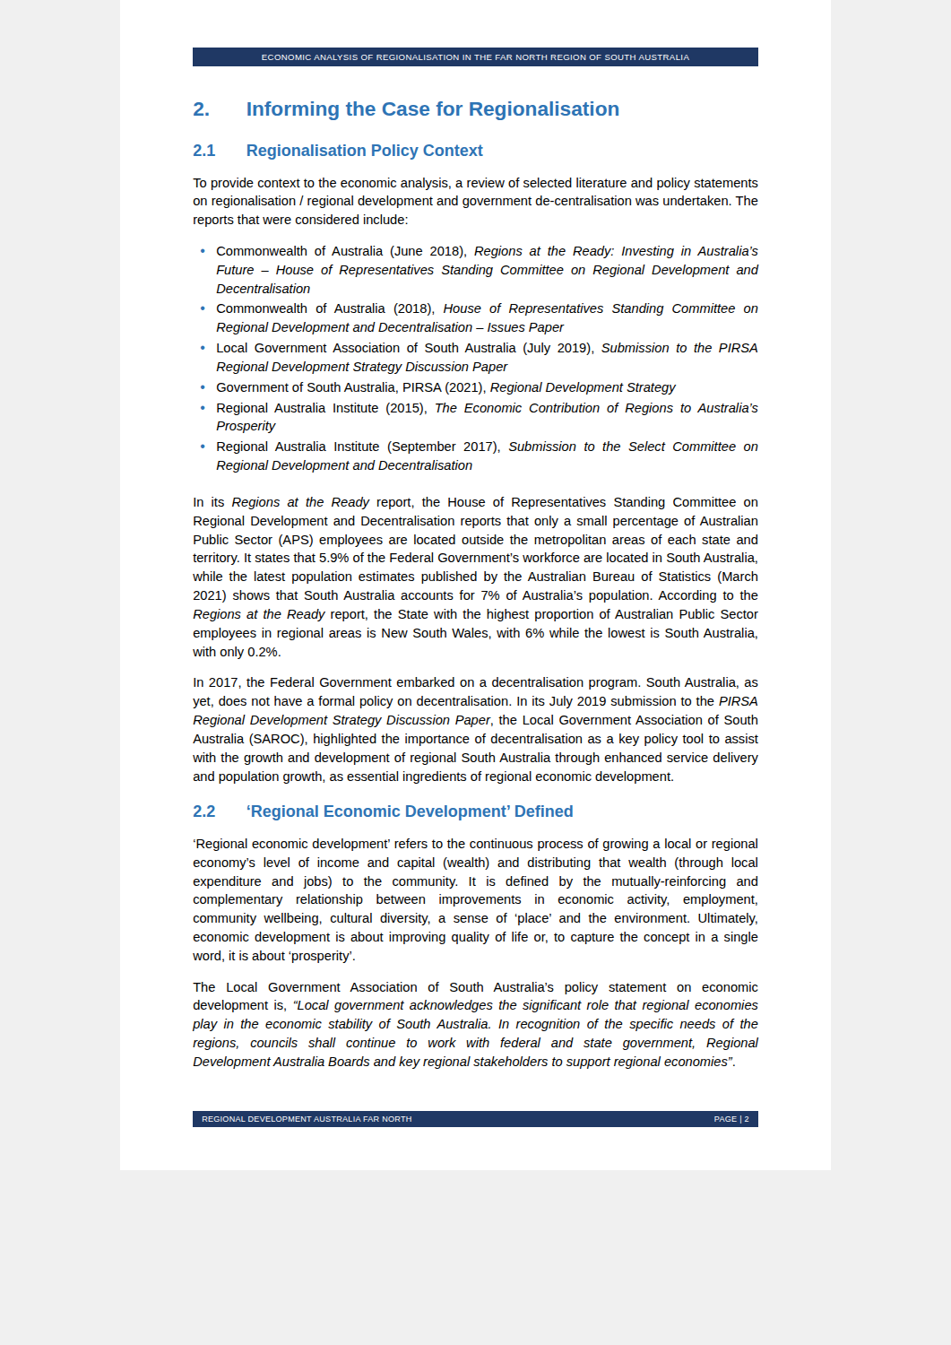Economic Analysis of Regionalisation in the Far North Region of South Australia
2. Informing the Case for Regionalisation
2.1 Regionalisation Policy Context
To provide context to the economic analysis, a review of selected literature and policy statements on regionalisation / regional development and government de-centralisation was undertaken. The reports that were considered include:
Commonwealth of Australia (June 2018), Regions at the Ready: Investing in Australia’s Future – House of Representatives Standing Committee on Regional Development and Decentralisation
Commonwealth of Australia (2018), House of Representatives Standing Committee on Regional Development and Decentralisation – Issues Paper
Local Government Association of South Australia (July 2019), Submission to the PIRSA Regional Development Strategy Discussion Paper
Government of South Australia, PIRSA (2021), Regional Development Strategy
Regional Australia Institute (2015), The Economic Contribution of Regions to Australia’s Prosperity
Regional Australia Institute (September 2017), Submission to the Select Committee on Regional Development and Decentralisation
In its Regions at the Ready report, the House of Representatives Standing Committee on Regional Development and Decentralisation reports that only a small percentage of Australian Public Sector (APS) employees are located outside the metropolitan areas of each state and territory. It states that 5.9% of the Federal Government’s workforce are located in South Australia, while the latest population estimates published by the Australian Bureau of Statistics (March 2021) shows that South Australia accounts for 7% of Australia’s population. According to the Regions at the Ready report, the State with the highest proportion of Australian Public Sector employees in regional areas is New South Wales, with 6% while the lowest is South Australia, with only 0.2%.
In 2017, the Federal Government embarked on a decentralisation program. South Australia, as yet, does not have a formal policy on decentralisation. In its July 2019 submission to the PIRSA Regional Development Strategy Discussion Paper, the Local Government Association of South Australia (SAROC), highlighted the importance of decentralisation as a key policy tool to assist with the growth and development of regional South Australia through enhanced service delivery and population growth, as essential ingredients of regional economic development.
2.2‘Regional Economic Development’ Defined
‘Regional economic development’ refers to the continuous process of growing a local or regional economy’s level of income and capital (wealth) and distributing that wealth (through local expenditure and jobs) to the community. It is defined by the mutually-reinforcing and complementary relationship between improvements in economic activity, employment, community wellbeing, cultural diversity, a sense of ‘place’ and the environment. Ultimately, economic development is about improving quality of life or, to capture the concept in a single word, it is about ‘prosperity’.
The Local Government Association of South Australia’s policy statement on economic development is, “Local government acknowledges the significant role that regional economies play in the economic stability of South Australia. In recognition of the specific needs of the regions, councils shall continue to work with federal and state government, Regional Development Australia Boards and key regional stakeholders to support regional economies”.
Regional Development Australia Far North Page | 2